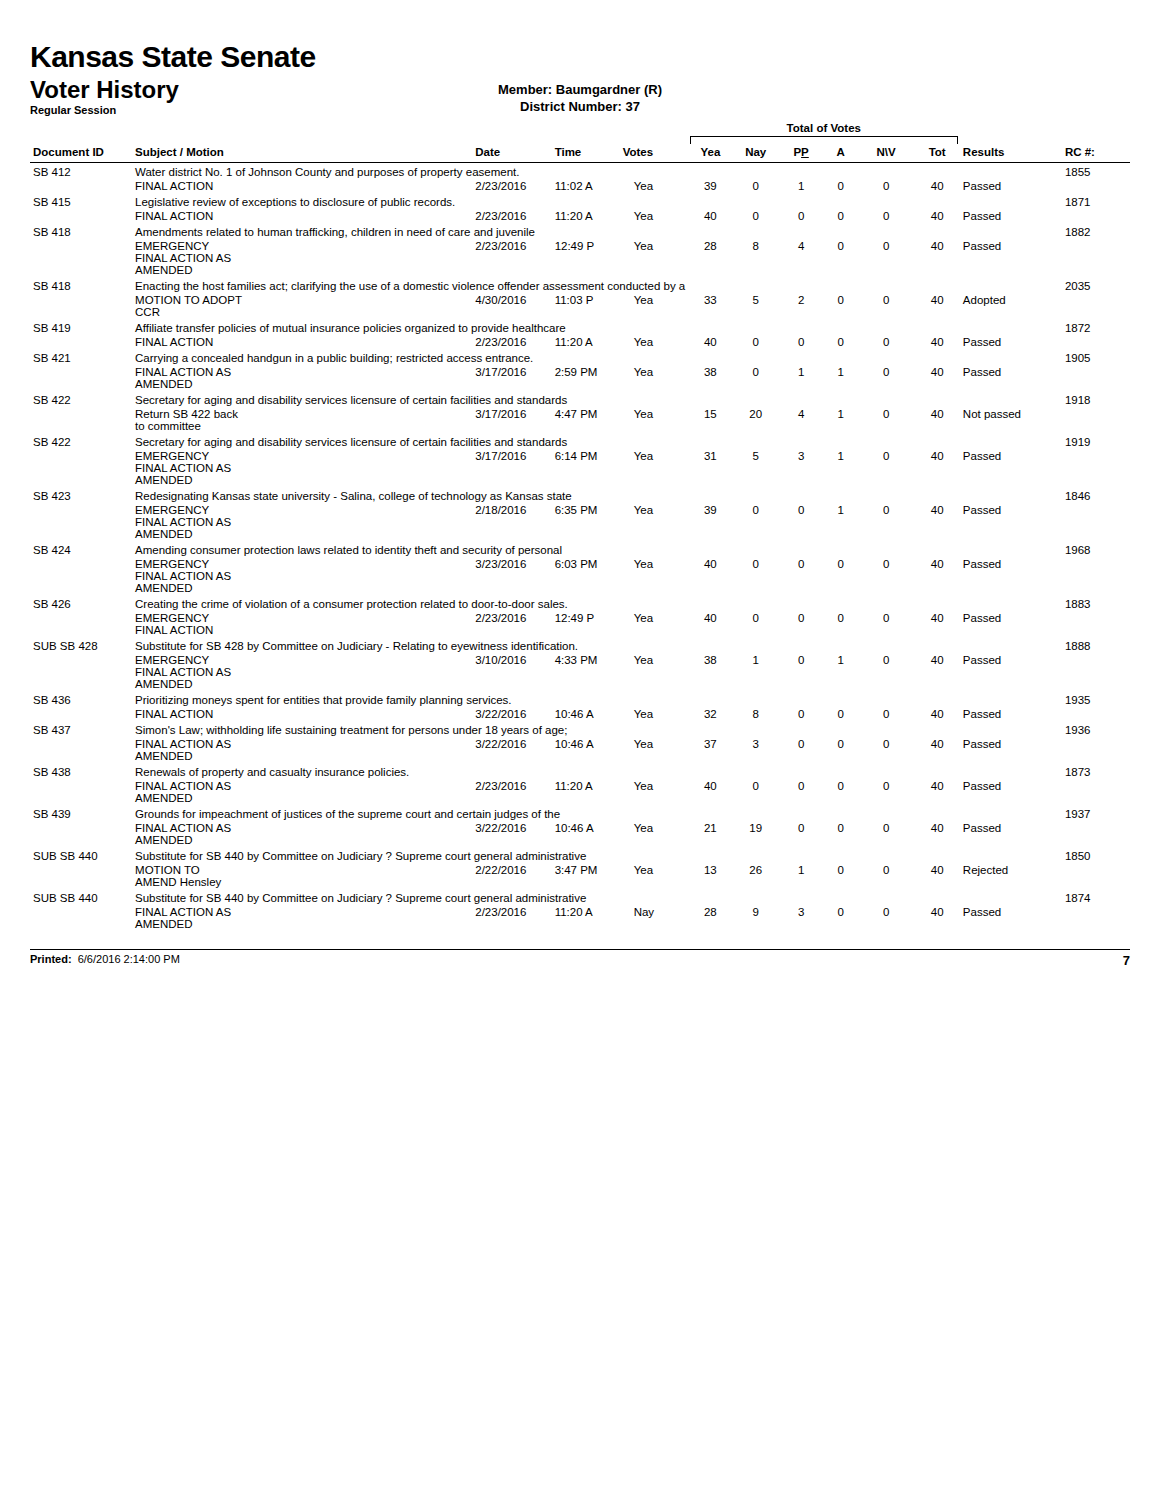Kansas State Senate
Voter History
Regular Session
Member: Baumgardner (R)
District Number: 37
| | Total of Votes | |
| --- | --- | --- |
| Document ID | Subject / Motion | Date | Time | Votes | Yea | Nay | P P | A | N\V | Tot | Results | RC #: |
| SB 412 | Water district No. 1 of Johnson County and purposes of property easement. | | 1855 |
| | FINAL ACTION | 2/23/2016 | 11:02 A | Yea | 39 | 0 | 1 | 0 | 0 | 40 | Passed | |
| SB 415 | Legislative review of exceptions to disclosure of public records. | | 1871 |
| | FINAL ACTION | 2/23/2016 | 11:20 A | Yea | 40 | 0 | 0 | 0 | 0 | 40 | Passed | |
| SB 418 | Amendments related to human trafficking, children in need of care and juvenile | | 1882 |
| | EMERGENCY FINAL ACTION AS AMENDED | 2/23/2016 | 12:49 P | Yea | 28 | 8 | 4 | 0 | 0 | 40 | Passed | |
| SB 418 | Enacting the host families act; clarifying the use of a domestic violence offender assessment conducted by a | | 2035 |
| | MOTION TO ADOPT CCR | 4/30/2016 | 11:03 P | Yea | 33 | 5 | 2 | 0 | 0 | 40 | Adopted | |
| SB 419 | Affiliate transfer policies of mutual insurance policies organized to provide healthcare | | 1872 |
| | FINAL ACTION | 2/23/2016 | 11:20 A | Yea | 40 | 0 | 0 | 0 | 0 | 40 | Passed | |
| SB 421 | Carrying a concealed handgun in a public building; restricted access entrance. | | 1905 |
| | FINAL ACTION AS AMENDED | 3/17/2016 | 2:59 PM | Yea | 38 | 0 | 1 | 1 | 0 | 40 | Passed | |
| SB 422 | Secretary for aging and disability services licensure of certain facilities and standards | | 1918 |
| | Return SB 422 back to committee | 3/17/2016 | 4:47 PM | Yea | 15 | 20 | 4 | 1 | 0 | 40 | Not passed | |
| SB 422 | Secretary for aging and disability services licensure of certain facilities and standards | | 1919 |
| | EMERGENCY FINAL ACTION AS AMENDED | 3/17/2016 | 6:14 PM | Yea | 31 | 5 | 3 | 1 | 0 | 40 | Passed | |
| SB 423 | Redesignating Kansas state university - Salina, college of technology as Kansas state | | 1846 |
| | EMERGENCY FINAL ACTION AS AMENDED | 2/18/2016 | 6:35 PM | Yea | 39 | 0 | 0 | 1 | 0 | 40 | Passed | |
| SB 424 | Amending consumer protection laws related to identity theft and security of personal | | 1968 |
| | EMERGENCY FINAL ACTION AS AMENDED | 3/23/2016 | 6:03 PM | Yea | 40 | 0 | 0 | 0 | 0 | 40 | Passed | |
| SB 426 | Creating the crime of violation of a consumer protection related to door-to-door sales. | | 1883 |
| | EMERGENCY FINAL ACTION | 2/23/2016 | 12:49 P | Yea | 40 | 0 | 0 | 0 | 0 | 40 | Passed | |
| SUB SB 428 | Substitute for SB 428 by Committee on Judiciary - Relating to eyewitness identification. | | 1888 |
| | EMERGENCY FINAL ACTION AS AMENDED | 3/10/2016 | 4:33 PM | Yea | 38 | 1 | 0 | 1 | 0 | 40 | Passed | |
| SB 436 | Prioritizing moneys spent for entities that provide family planning services. | | 1935 |
| | FINAL ACTION | 3/22/2016 | 10:46 A | Yea | 32 | 8 | 0 | 0 | 0 | 40 | Passed | |
| SB 437 | Simon's Law; withholding life sustaining treatment for persons under 18 years of age; | | 1936 |
| | FINAL ACTION AS AMENDED | 3/22/2016 | 10:46 A | Yea | 37 | 3 | 0 | 0 | 0 | 40 | Passed | |
| SB 438 | Renewals of property and casualty insurance policies. | | 1873 |
| | FINAL ACTION AS AMENDED | 2/23/2016 | 11:20 A | Yea | 40 | 0 | 0 | 0 | 0 | 40 | Passed | |
| SB 439 | Grounds for impeachment of justices of the supreme court and certain judges of the | | 1937 |
| | FINAL ACTION AS AMENDED | 3/22/2016 | 10:46 A | Yea | 21 | 19 | 0 | 0 | 0 | 40 | Passed | |
| SUB SB 440 | Substitute for SB 440 by Committee on Judiciary ? Supreme court general administrative | | 1850 |
| | MOTION TO AMEND Hensley | 2/22/2016 | 3:47 PM | Yea | 13 | 26 | 1 | 0 | 0 | 40 | Rejected | |
| SUB SB 440 | Substitute for SB 440 by Committee on Judiciary ? Supreme court general administrative | | 1874 |
| | FINAL ACTION AS AMENDED | 2/23/2016 | 11:20 A | Nay | 28 | 9 | 3 | 0 | 0 | 40 | Passed | |
Printed: 6/6/2016 2:14:00 PM
7